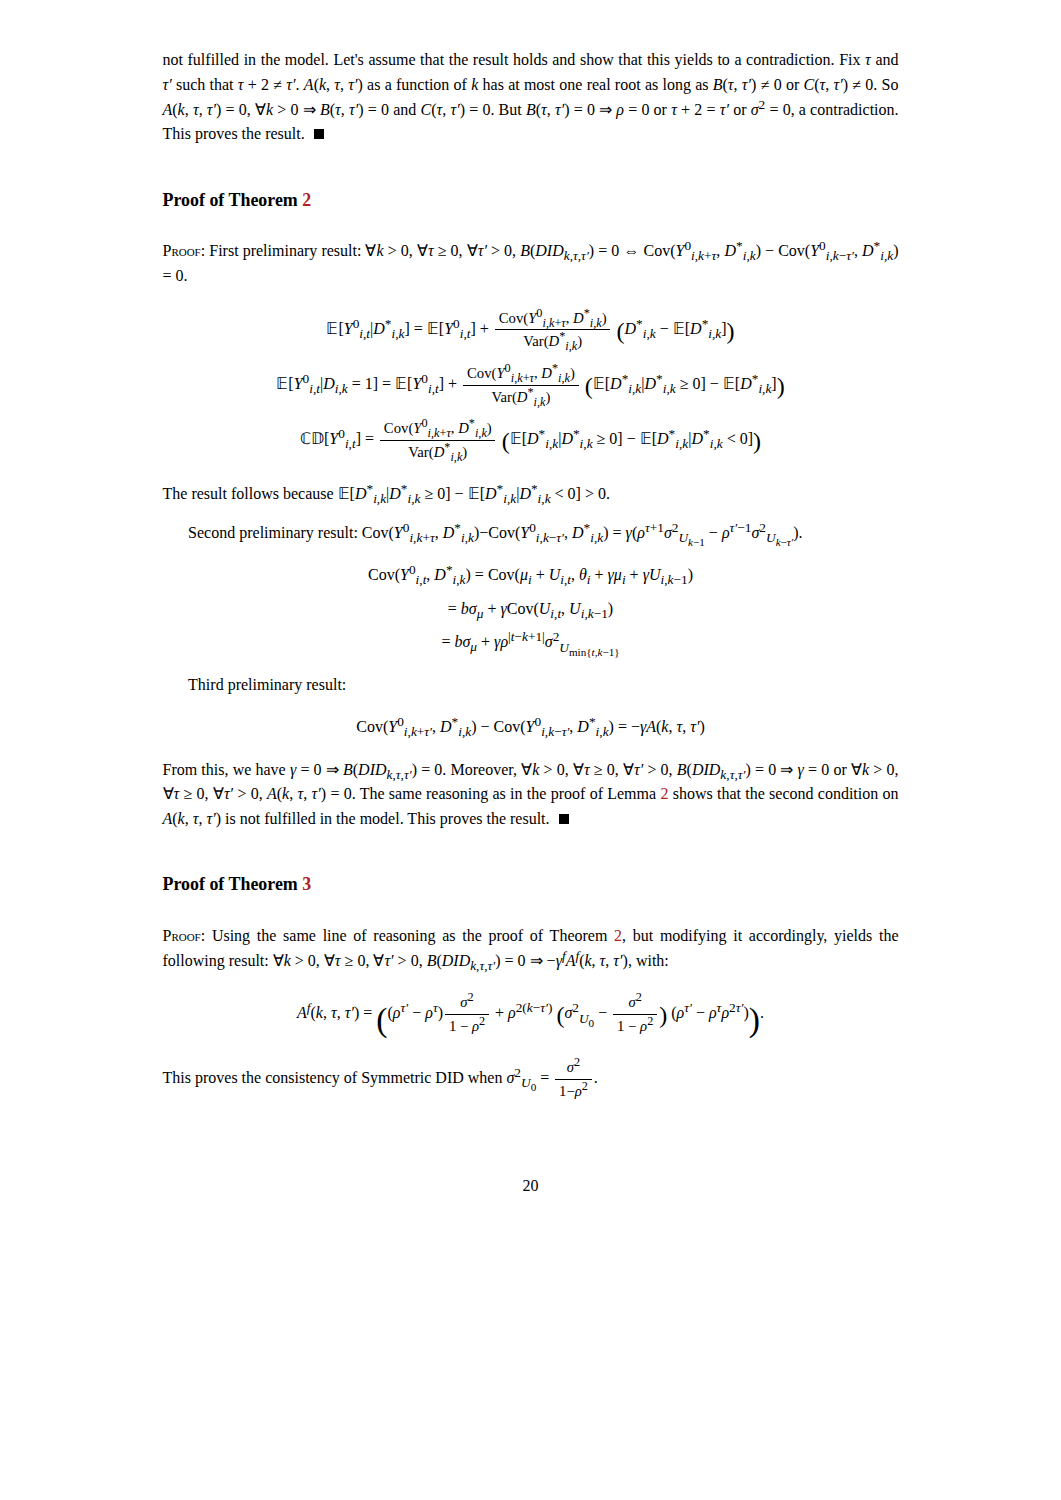not fulfilled in the model. Let's assume that the result holds and show that this yields to a contradiction. Fix τ and τ′ such that τ + 2 ≠ τ′. A(k, τ, τ′) as a function of k has at most one real root as long as B(τ, τ′) ≠ 0 or C(τ, τ′) ≠ 0. So A(k, τ, τ′) = 0, ∀k > 0 ⇒ B(τ, τ′) = 0 and C(τ, τ′) = 0. But B(τ, τ′) = 0 ⇒ ρ = 0 or τ + 2 = τ′ or σ2 = 0, a contradiction. This proves the result.
Proof of Theorem 2
Proof: First preliminary result: ∀k > 0, ∀τ ≥ 0, ∀τ′ > 0, B(DIDk,τ,τ′) = 0 ⇔ Cov(Y0i,k+τ, D*i,k) − Cov(Y0i,k−τ′, D*i,k) = 0.
𝔼[Y0i,t|D*i,k] = 𝔼[Y0i,t] + Cov(Y0i,k+τ, D*i,k) Var(D*i,k) (D*i,k − 𝔼[D*i,k]) 𝔼[Y0i,t|Di,k = 1] = 𝔼[Y0i,t] + Cov(Y0i,k+τ, D*i,k) Var(D*i,k) (𝔼[D*i,k|D*i,k ≥ 0] − 𝔼[D*i,k]) ℂ𝔻[Y0i,t] = Cov(Y0i,k+τ, D*i,k) Var(D*i,k) (𝔼[D*i,k|D*i,k ≥ 0] − 𝔼[D*i,k|D*i,k < 0])
The result follows because 𝔼[D*i,k|D*i,k ≥ 0] − 𝔼[D*i,k|D*i,k < 0] > 0.
Second preliminary result: Cov(Y0i,k+τ, D*i,k)−Cov(Y0i,k−τ′, D*i,k) = γ(ρτ+1σ2Uk−1 − ρτ′−1σ2Uk−τ′).
Cov(Y0i,t, D*i,k) = Cov(μi + Ui,t, θi + γμi + γUi,k−1) = bσμ + γ Cov(Ui,t, Ui,k−1) = bσμ + γρ|t−k+1|σ2Umin{t,k−1}
Third preliminary result:
Cov(Y0i,k+τ′, D*i,k) − Cov(Y0i,k−τ′, D*i,k) = −γA(k, τ, τ′)
From this, we have γ = 0 ⇒ B(DIDk,τ,τ′) = 0. Moreover, ∀k > 0, ∀τ ≥ 0, ∀τ′ > 0, B(DIDk,τ,τ′) = 0 ⇒ γ = 0 or ∀k > 0, ∀τ ≥ 0, ∀τ′ > 0, A(k, τ, τ′) = 0. The same reasoning as in the proof of Lemma 2 shows that the second condition on A(k, τ, τ′) is not fulfilled in the model. This proves the result.
Proof of Theorem 3
Proof: Using the same line of reasoning as the proof of Theorem 2, but modifying it accordingly, yields the following result: ∀k > 0, ∀τ ≥ 0, ∀τ′ > 0, B(DIDk,τ,τ′) = 0 ⇒ −γfAf(k, τ, τ′), with:
Af(k, τ, τ′) = ((ρτ′ − ρτ)σ21 − ρ2 + ρ2(k−τ′) (σ2U0 − σ21 − ρ2) (ρτ′ − ρτρ2τ′)).
This proves the consistency of Symmetric DID when σ2U0 = σ21−ρ2.
20